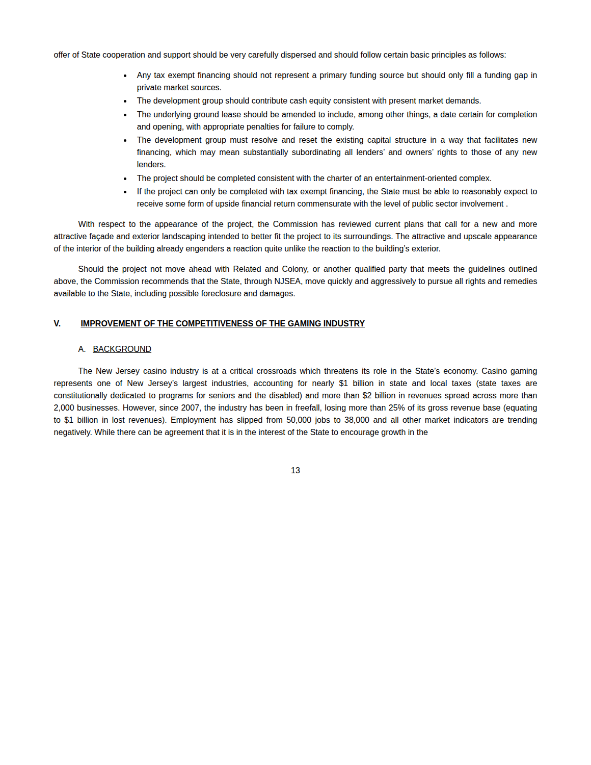offer of State cooperation and support should be very carefully dispersed and should follow certain basic principles as follows:
Any tax exempt financing should not represent a primary funding source but should only fill a funding gap in private market sources.
The development group should contribute cash equity consistent with present market demands.
The underlying ground lease should be amended to include, among other things, a date certain for completion and opening, with appropriate penalties for failure to comply.
The development group must resolve and reset the existing capital structure in a way that facilitates new financing, which may mean substantially subordinating all lenders’ and owners’ rights to those of any new lenders.
The project should be completed consistent with the charter of an entertainment-oriented complex.
If the project can only be completed with tax exempt financing, the State must be able to reasonably expect to receive some form of upside financial return commensurate with the level of public sector involvement .
With respect to the appearance of the project, the Commission has reviewed current plans that call for a new and more attractive façade and exterior landscaping intended to better fit the project to its surroundings. The attractive and upscale appearance of the interior of the building already engenders a reaction quite unlike the reaction to the building’s exterior.
Should the project not move ahead with Related and Colony, or another qualified party that meets the guidelines outlined above, the Commission recommends that the State, through NJSEA, move quickly and aggressively to pursue all rights and remedies available to the State, including possible foreclosure and damages.
V. IMPROVEMENT OF THE COMPETITIVENESS OF THE GAMING INDUSTRY
A. BACKGROUND
The New Jersey casino industry is at a critical crossroads which threatens its role in the State’s economy. Casino gaming represents one of New Jersey’s largest industries, accounting for nearly $1 billion in state and local taxes (state taxes are constitutionally dedicated to programs for seniors and the disabled) and more than $2 billion in revenues spread across more than 2,000 businesses. However, since 2007, the industry has been in freefall, losing more than 25% of its gross revenue base (equating to $1 billion in lost revenues). Employment has slipped from 50,000 jobs to 38,000 and all other market indicators are trending negatively. While there can be agreement that it is in the interest of the State to encourage growth in the
13